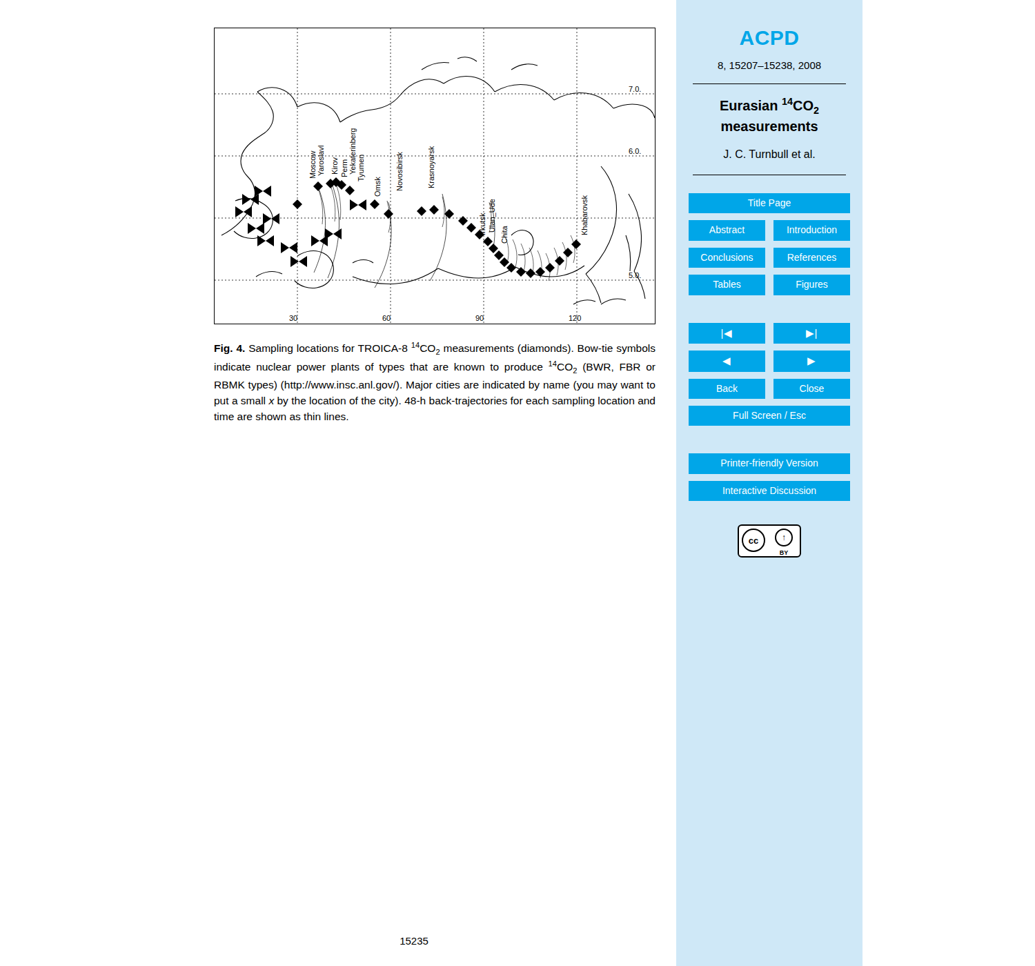7.0. 6.0. 5.0. 30 60 90 120 Moscow Yaroslavl Kirov Perm Yekaterinberg Tyumen Omsk Novosibirsk Krasnoyarsk Irkutsk Ulan_Ude Chita Khabarovsk
Fig. 4. Sampling locations for TROICA-8 14CO2 measurements (diamonds). Bow-tie symbols indicate nuclear power plants of types that are known to produce 14CO2 (BWR, FBR or RBMK types) (http://www.insc.anl.gov/). Major cities are indicated by name (you may want to put a small x by the location of the city). 48-h back-trajectories for each sampling location and time are shown as thin lines.
15235
ACPD
8, 15207–15238, 2008
Eurasian 14CO2
measurements
J. C. Turnbull et al.
Title Page Abstract Introduction Conclusions References Tables Figures
|◀ ▶| ◀ ▶ Back Close Full Screen / Esc
Printer-friendly Version Interactive Discussion
cc
↑
BY